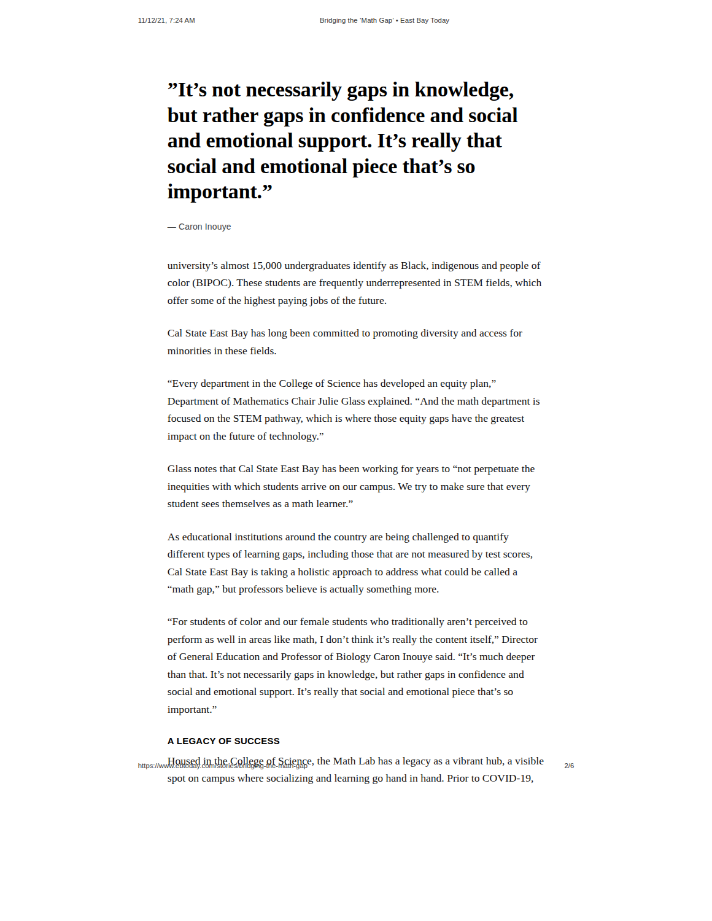11/12/21, 7:24 AM
Bridging the ‘Math Gap’ • East Bay Today
”It’s not necessarily gaps in knowledge, but rather gaps in confidence and social and emotional support. It’s really that social and emotional piece that’s so important.”
— Caron Inouye
university’s almost 15,000 undergraduates identify as Black, indigenous and people of color (BIPOC). These students are frequently underrepresented in STEM fields, which offer some of the highest paying jobs of the future.
Cal State East Bay has long been committed to promoting diversity and access for minorities in these fields.
“Every department in the College of Science has developed an equity plan,” Department of Mathematics Chair Julie Glass explained. “And the math department is focused on the STEM pathway, which is where those equity gaps have the greatest impact on the future of technology.”
Glass notes that Cal State East Bay has been working for years to “not perpetuate the inequities with which students arrive on our campus. We try to make sure that every student sees themselves as a math learner.”
As educational institutions around the country are being challenged to quantify different types of learning gaps, including those that are not measured by test scores, Cal State East Bay is taking a holistic approach to address what could be called a “math gap,” but professors believe is actually something more.
“For students of color and our female students who traditionally aren’t perceived to perform as well in areas like math, I don’t think it’s really the content itself,” Director of General Education and Professor of Biology Caron Inouye said. “It’s much deeper than that. It’s not necessarily gaps in knowledge, but rather gaps in confidence and social and emotional support. It’s really that social and emotional piece that’s so important.”
A LEGACY OF SUCCESS
Housed in the College of Science, the Math Lab has a legacy as a vibrant hub, a visible spot on campus where socializing and learning go hand in hand. Prior to COVID-19,
https://www.ebtoday.com/stories/bridging-the-math-gap
2/6